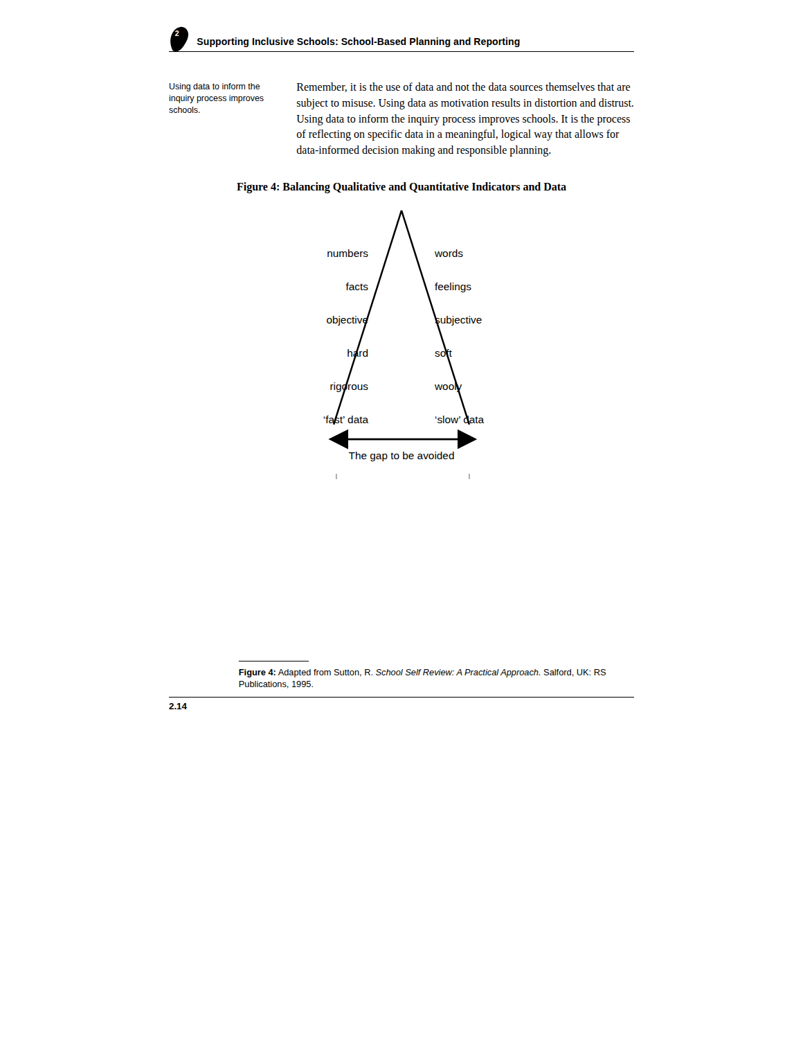2
Supporting Inclusive Schools: School-Based Planning and Reporting
Using data to inform the inquiry process improves schools.
Remember, it is the use of data and not the data sources themselves that are subject to misuse. Using data as motivation results in distortion and distrust. Using data to inform the inquiry process improves schools. It is the process of reflecting on specific data in a meaningful, logical way that allows for data-informed decision making and responsible planning.
Figure 4: Balancing Qualitative and Quantitative Indicators and Data
numbers facts objective hard rigorous ‘fast’ data words feelings subjective soft wooly ‘slow’ data The gap to be avoided
Figure 4: Adapted from Sutton, R. School Self Review: A Practical Approach. Salford, UK: RS Publications, 1995.
2.14